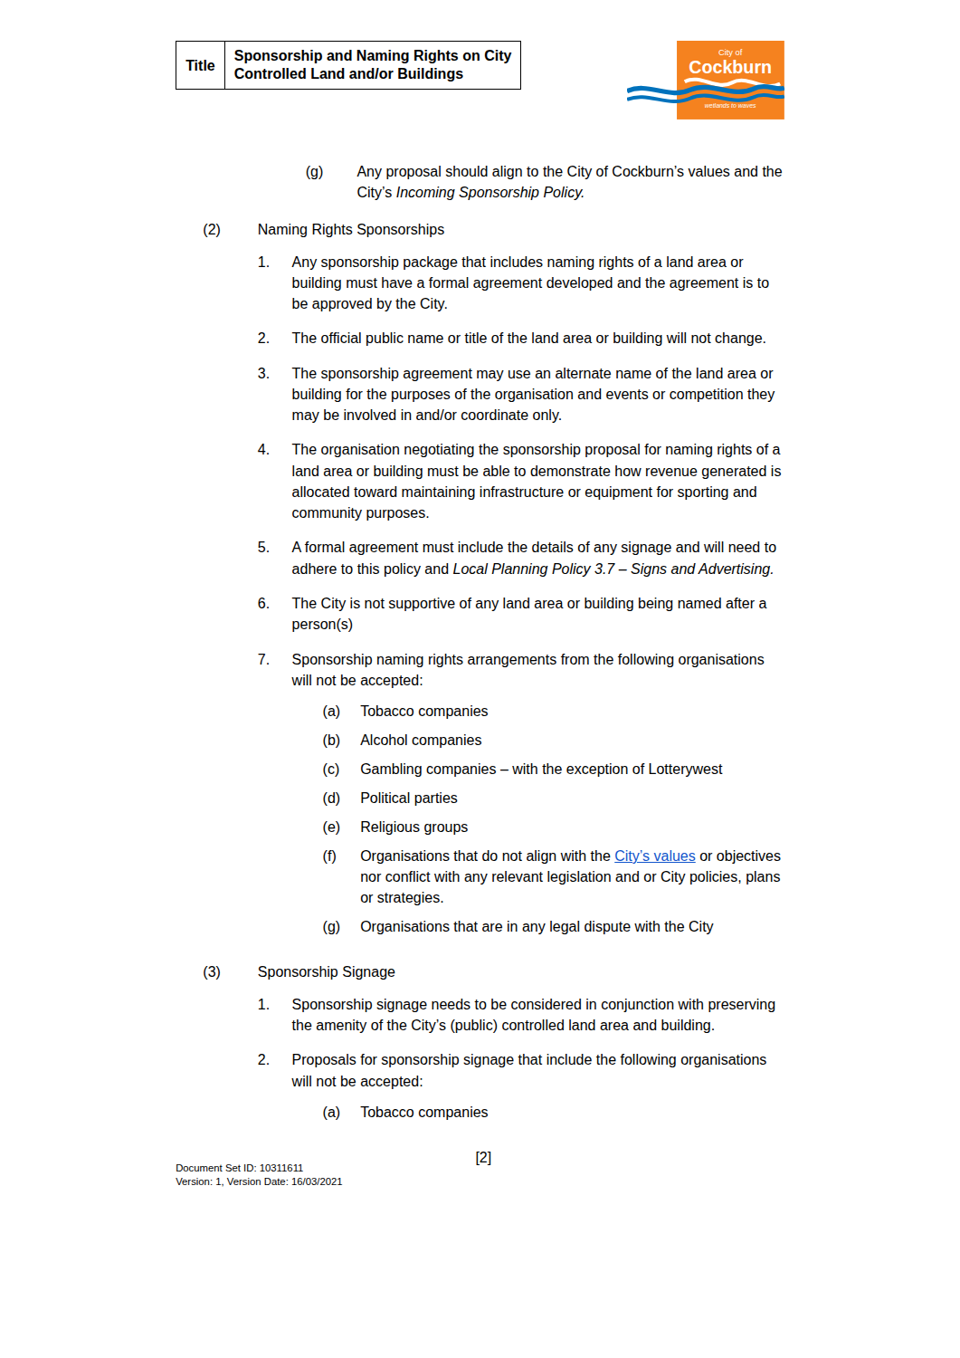Title
Sponsorship and Naming Rights on City
Controlled Land and/or Buildings
City of Cockburn wetlands to waves
(g)
Any proposal should align to the City of Cockburn’s values and the City’s Incoming Sponsorship Policy.
(2)
Naming Rights Sponsorships
1.
Any sponsorship package that includes naming rights of a land area or building must have a formal agreement developed and the agreement is to be approved by the City.
2.
The official public name or title of the land area or building will not change.
3.
The sponsorship agreement may use an alternate name of the land area or building for the purposes of the organisation and events or competition they may be involved in and/or coordinate only.
4.
The organisation negotiating the sponsorship proposal for naming rights of a land area or building must be able to demonstrate how revenue generated is allocated toward maintaining infrastructure or equipment for sporting and community purposes.
5.
A formal agreement must include the details of any signage and will need to adhere to this policy and Local Planning Policy 3.7 – Signs and Advertising.
6.
The City is not supportive of any land area or building being named after a person(s)
7.
Sponsorship naming rights arrangements from the following organisations will not be accepted:
(a)
Tobacco companies
(b)
Alcohol companies
(c)
Gambling companies – with the exception of Lotterywest
(d)
Political parties
(e)
Religious groups
(f)
Organisations that do not align with the City’s values or objectives nor conflict with any relevant legislation and or City policies, plans or strategies.
(g)
Organisations that are in any legal dispute with the City
(3)
Sponsorship Signage
1.
Sponsorship signage needs to be considered in conjunction with preserving the amenity of the City’s (public) controlled land area and building.
2.
Proposals for sponsorship signage that include the following organisations will not be accepted:
(a)
Tobacco companies
[2]
Document Set ID: 10311611
Version: 1, Version Date: 16/03/2021